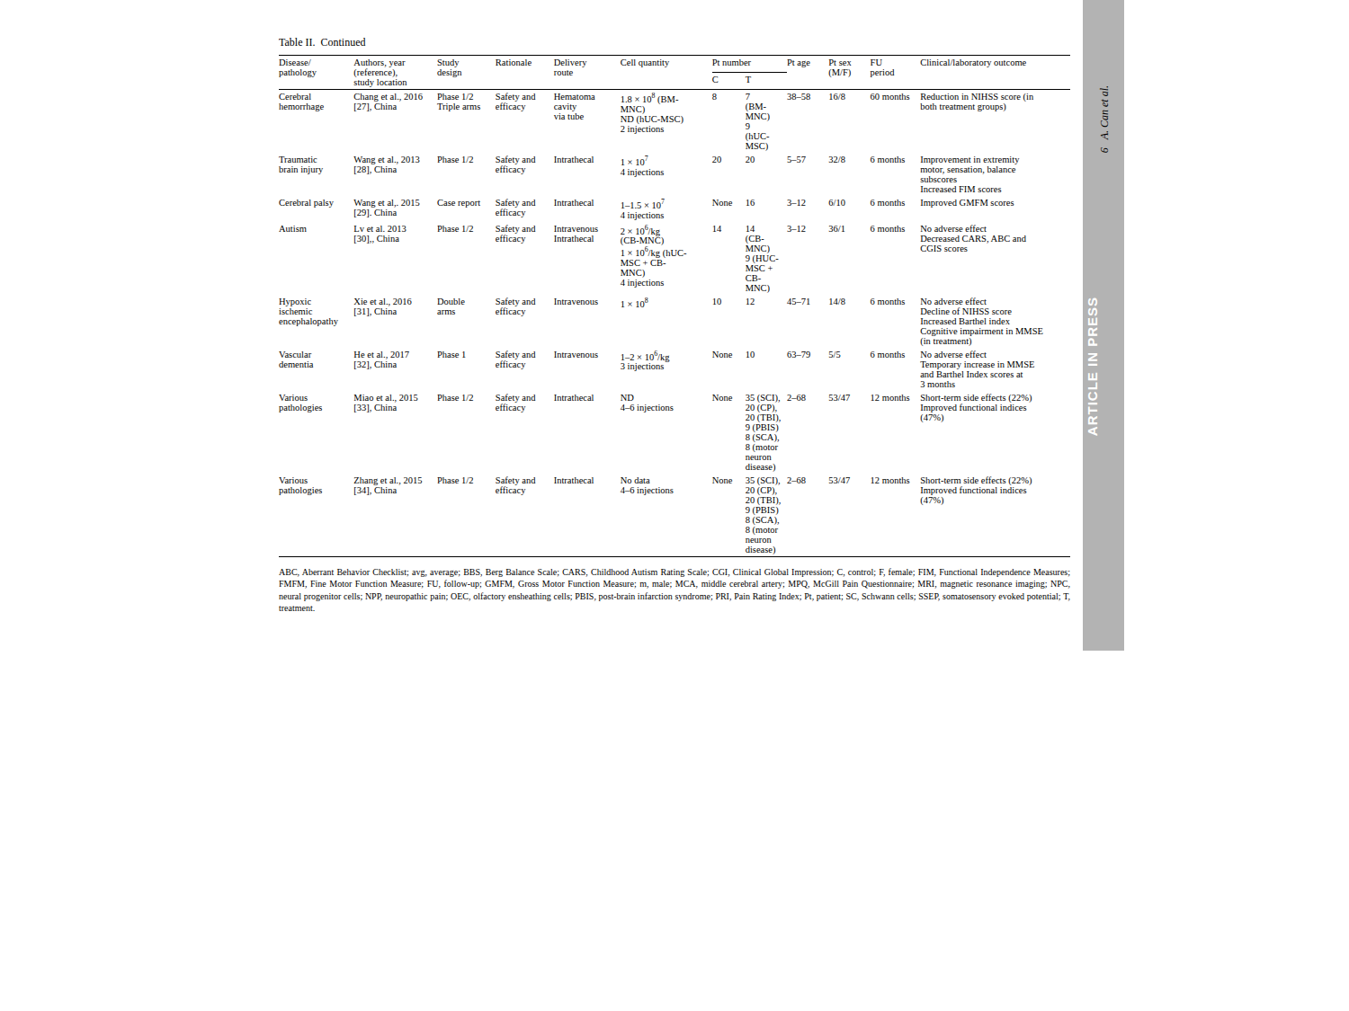ARTICLE IN PRESS
6 A. Can et al.
Table II. Continued
| Disease/ pathology | Authors, year (reference), study location | Study design | Rationale | Delivery route | Cell quantity | Pt number | Pt age | Pt sex (M/F) | FU period | Clinical/laboratory outcome |
| --- | --- | --- | --- | --- | --- | --- | --- | --- | --- | --- |
| C | T |
| Cerebral hemorrhage | Chang et al., 2016 [27], China | Phase 1/2 Triple arms | Safety and efficacy | Hematoma cavity via tube | 1.8 × 10 8 (BM- MNC) ND (hUC-MSC) 2 injections | 8 | 7 (BM-MNC) 9 (hUC-MSC) | 38–58 | 16/8 | 60 months | Reduction in NIHSS score (in both treatment groups) |
| Traumatic brain injury | Wang et al., 2013 [28], China | Phase 1/2 | Safety and efficacy | Intrathecal | 1 × 10 7 4 injections | 20 | 20 | 5–57 | 32/8 | 6 months | Improvement in extremity motor, sensation, balance subscores Increased FIM scores |
| Cerebral palsy | Wang et al,. 2015 [29]. China | Case report | Safety and efficacy | Intrathecal | 1–1.5 × 10 7 4 injections | None | 16 | 3–12 | 6/10 | 6 months | Improved GMFM scores |
| Autism | Lv et al. 2013 [30],, China | Phase 1/2 | Safety and efficacy | Intravenous Intrathecal | 2 × 10 6 /kg (CB-MNC) 1 × 10 6 /kg (hUC- MSC + CB- MNC) 4 injections | 14 | 14 (CB-MNC) 9 (HUC- MSC + CB- MNC) | 3–12 | 36/1 | 6 months | No adverse effect Decreased CARS, ABC and CGIS scores |
| Hypoxic ischemic encephalopathy | Xie et al., 2016 [31], China | Double arms | Safety and efficacy | Intravenous | 1 × 10 8 | 10 | 12 | 45–71 | 14/8 | 6 months | No adverse effect Decline of NIHSS score Increased Barthel index Cognitive impairment in MMSE (in treatment) |
| Vascular dementia | He et al., 2017 [32], China | Phase 1 | Safety and efficacy | Intravenous | 1–2 × 10 6 /kg 3 injections | None | 10 | 63–79 | 5/5 | 6 months | No adverse effect Temporary increase in MMSE and Barthel Index scores at 3 months |
| Various pathologies | Miao et al., 2015 [33], China | Phase 1/2 | Safety and efficacy | Intrathecal | ND 4–6 injections | None | 35 (SCI), 20 (CP), 20 (TBI), 9 (PBIS) 8 (SCA), 8 (motor neuron disease) | 2–68 | 53/47 | 12 months | Short-term side effects (22%) Improved functional indices (47%) |
| Various pathologies | Zhang et al., 2015 [34], China | Phase 1/2 | Safety and efficacy | Intrathecal | No data 4–6 injections | None | 35 (SCI), 20 (CP), 20 (TBI), 9 (PBIS) 8 (SCA), 8 (motor neuron disease) | 2–68 | 53/47 | 12 months | Short-term side effects (22%) Improved functional indices (47%) |
ABC, Aberrant Behavior Checklist; avg, average; BBS, Berg Balance Scale; CARS, Childhood Autism Rating Scale; CGI, Clinical Global Impression; C, control; F, female; FIM, Functional Independence Measures; FMFM, Fine Motor Function Measure; FU, follow-up; GMFM, Gross Motor Function Measure; m, male; MCA, middle cerebral artery; MPQ, McGill Pain Questionnaire; MRI, magnetic resonance imaging; NPC, neural progenitor cells; NPP, neuropathic pain; OEC, olfactory ensheathing cells; PBIS, post-brain infarction syndrome; PRI, Pain Rating Index; Pt, patient; SC, Schwann cells; SSEP, somatosensory evoked potential; T, treatment.